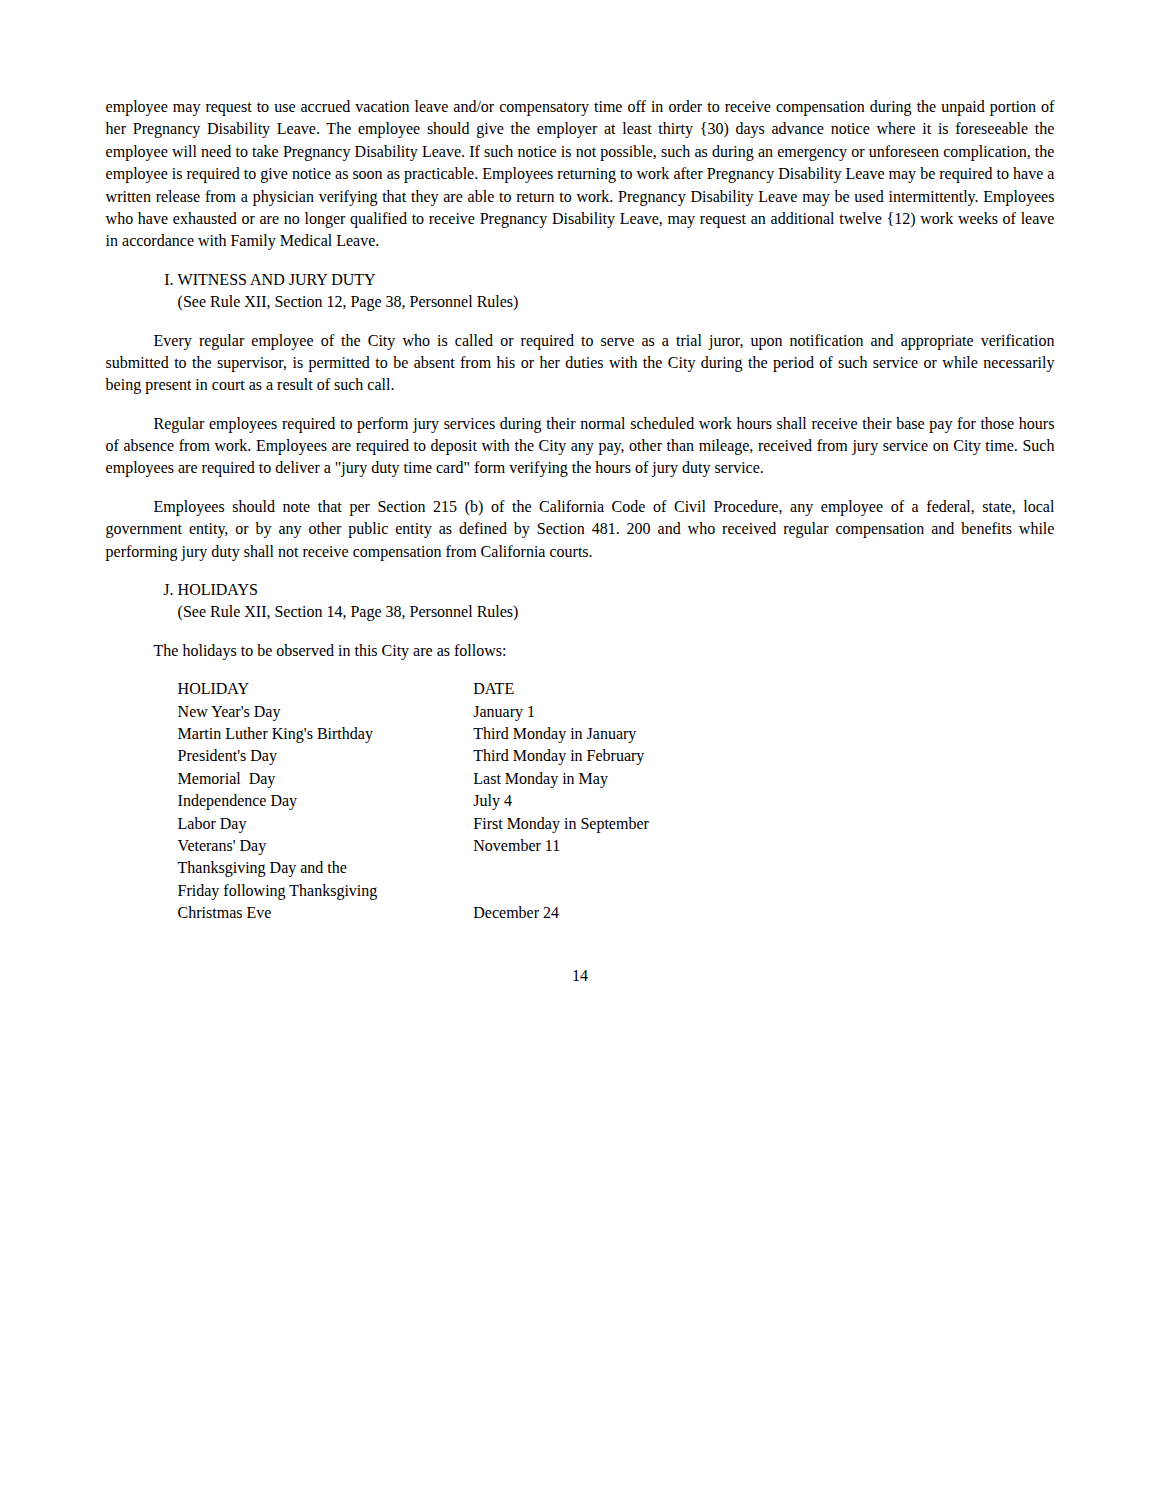employee may request to use accrued vacation leave and/or compensatory time off in order to receive compensation during the unpaid portion of her Pregnancy Disability Leave. The employee should give the employer at least thirty {30) days advance notice where it is foreseeable the employee will need to take Pregnancy Disability Leave. If such notice is not possible, such as during an emergency or unforeseen complication, the employee is required to give notice as soon as practicable. Employees returning to work after Pregnancy Disability Leave may be required to have a written release from a physician verifying that they are able to return to work. Pregnancy Disability Leave may be used intermittently. Employees who have exhausted or are no longer qualified to receive Pregnancy Disability Leave, may request an additional twelve {12) work weeks of leave in accordance with Family Medical Leave.
WITNESS AND JURY DUTY
(See Rule XII, Section 12, Page 38, Personnel Rules)
Every regular employee of the City who is called or required to serve as a trial juror, upon notification and appropriate verification submitted to the supervisor, is permitted to be absent from his or her duties with the City during the period of such service or while necessarily being present in court as a result of such call.
Regular employees required to perform jury services during their normal scheduled work hours shall receive their base pay for those hours of absence from work. Employees are required to deposit with the City any pay, other than mileage, received from jury service on City time. Such employees are required to deliver a "jury duty time card" form verifying the hours of jury duty service.
Employees should note that per Section 215 (b) of the California Code of Civil Procedure, any employee of a federal, state, local government entity, or by any other public entity as defined by Section 481. 200 and who received regular compensation and benefits while performing jury duty shall not receive compensation from California courts.
HOLIDAYS
(See Rule XII, Section 14, Page 38, Personnel Rules)
The holidays to be observed in this City are as follows:
| HOLIDAY | DATE |
| New Year's Day | January 1 |
| Martin Luther King's Birthday | Third Monday in January |
| President's Day | Third Monday in February |
| Memorial Day | Last Monday in May |
| Independence Day | July 4 |
| Labor Day | First Monday in September |
| Veterans' Day | November 11 |
| Thanksgiving Day and the | |
| Friday following Thanksgiving | |
| Christmas Eve | December 24 |
14